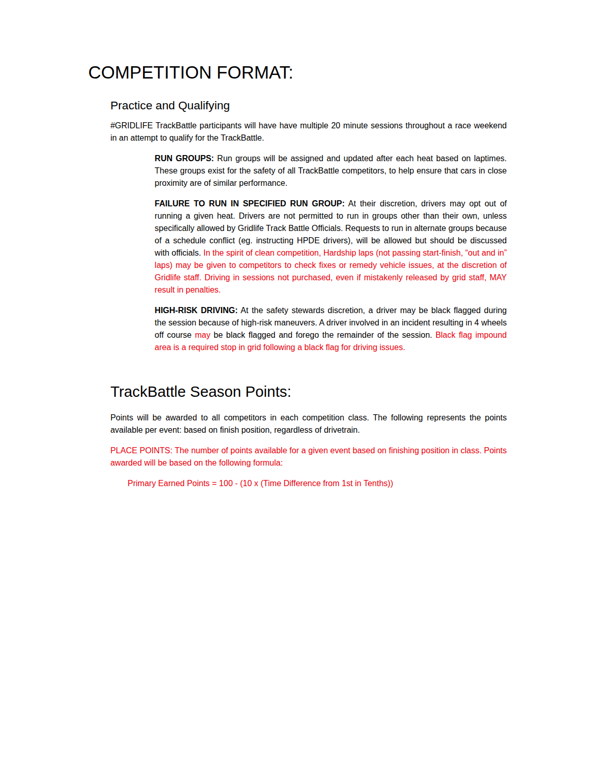COMPETITION FORMAT:
Practice and Qualifying
#GRIDLIFE TrackBattle participants will have have multiple 20 minute sessions throughout a race weekend in an attempt to qualify for the TrackBattle.
RUN GROUPS: Run groups will be assigned and updated after each heat based on laptimes. These groups exist for the safety of all TrackBattle competitors, to help ensure that cars in close proximity are of similar performance.
FAILURE TO RUN IN SPECIFIED RUN GROUP: At their discretion, drivers may opt out of running a given heat. Drivers are not permitted to run in groups other than their own, unless specifically allowed by Gridlife Track Battle Officials. Requests to run in alternate groups because of a schedule conflict (eg. instructing HPDE drivers), will be allowed but should be discussed with officials. In the spirit of clean competition, Hardship laps (not passing start-finish, “out and in” laps) may be given to competitors to check fixes or remedy vehicle issues, at the discretion of Gridlife staff. Driving in sessions not purchased, even if mistakenly released by grid staff, MAY result in penalties.
HIGH-RISK DRIVING: At the safety stewards discretion, a driver may be black flagged during the session because of high-risk maneuvers. A driver involved in an incident resulting in 4 wheels off course may be black flagged and forego the remainder of the session. Black flag impound area is a required stop in grid following a black flag for driving issues.
TrackBattle Season Points:
Points will be awarded to all competitors in each competition class. The following represents the points available per event: based on finish position, regardless of drivetrain.
PLACE POINTS: The number of points available for a given event based on finishing position in class. Points awarded will be based on the following formula:
Primary Earned Points = 100 - (10 x (Time Difference from 1st in Tenths))